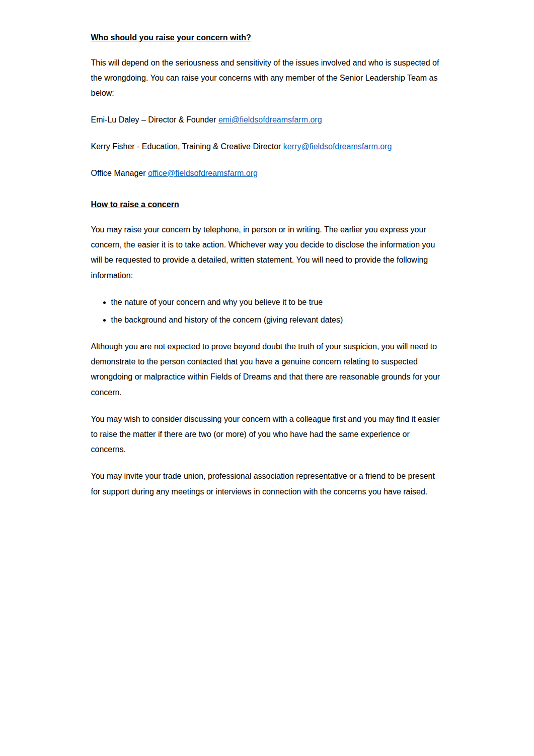Who should you raise your concern with?
This will depend on the seriousness and sensitivity of the issues involved and who is suspected of the wrongdoing. You can raise your concerns with any member of the Senior Leadership Team as below:
Emi-Lu Daley – Director & Founder emi@fieldsofdreamsfarm.org
Kerry Fisher - Education, Training & Creative Director kerry@fieldsofdreamsfarm.org
Office Manager office@fieldsofdreamsfarm.org
How to raise a concern
You may raise your concern by telephone, in person or in writing. The earlier you express your concern, the easier it is to take action. Whichever way you decide to disclose the information you will be requested to provide a detailed, written statement. You will need to provide the following information:
the nature of your concern and why you believe it to be true
the background and history of the concern (giving relevant dates)
Although you are not expected to prove beyond doubt the truth of your suspicion, you will need to demonstrate to the person contacted that you have a genuine concern relating to suspected wrongdoing or malpractice within Fields of Dreams and that there are reasonable grounds for your concern.
You may wish to consider discussing your concern with a colleague first and you may find it easier to raise the matter if there are two (or more) of you who have had the same experience or concerns.
You may invite your trade union, professional association representative or a friend to be present for support during any meetings or interviews in connection with the concerns you have raised.